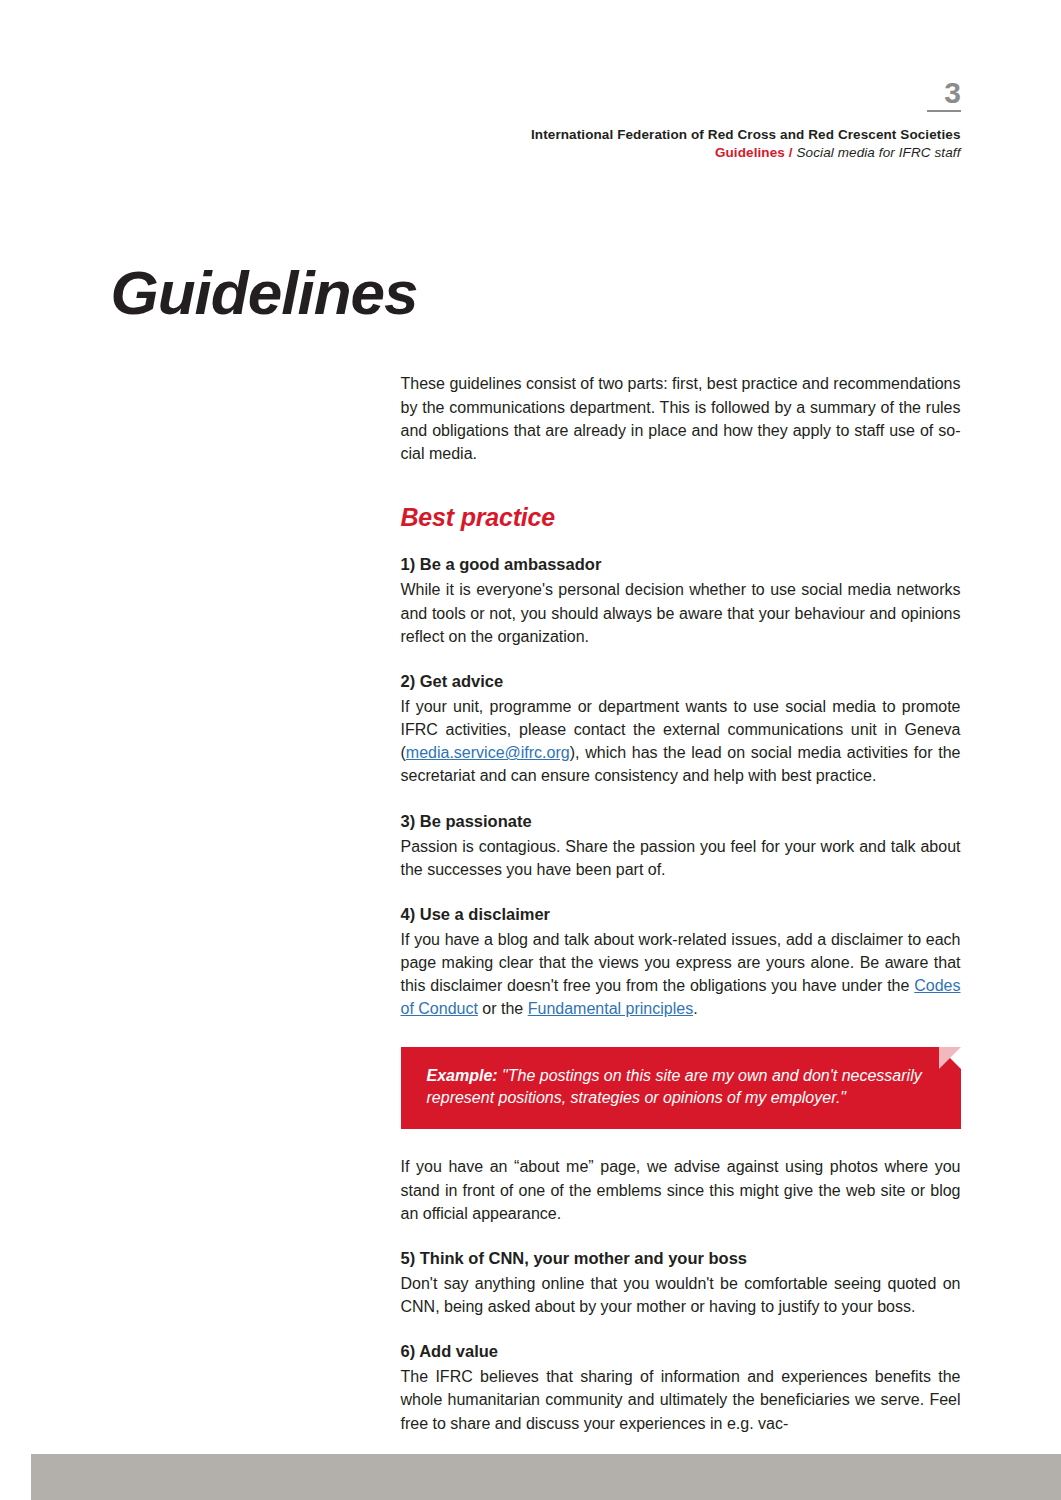3
International Federation of Red Cross and Red Crescent Societies
Guidelines / Social media for IFRC staff
Guidelines
These guidelines consist of two parts: first, best practice and recommendations by the communications department. This is followed by a summary of the rules and obligations that are already in place and how they apply to staff use of social media.
Best practice
1) Be a good ambassador
While it is everyone's personal decision whether to use social media networks and tools or not, you should always be aware that your behaviour and opinions reflect on the organization.
2) Get advice
If your unit, programme or department wants to use social media to promote IFRC activities, please contact the external communications unit in Geneva (media.service@ifrc.org), which has the lead on social media activities for the secretariat and can ensure consistency and help with best practice.
3) Be passionate
Passion is contagious. Share the passion you feel for your work and talk about the successes you have been part of.
4) Use a disclaimer
If you have a blog and talk about work-related issues, add a disclaimer to each page making clear that the views you express are yours alone. Be aware that this disclaimer doesn't free you from the obligations you have under the Codes of Conduct or the Fundamental principles.
Example: "The postings on this site are my own and don't necessarily represent positions, strategies or opinions of my employer."
If you have an “about me” page, we advise against using photos where you stand in front of one of the emblems since this might give the web site or blog an official appearance.
5) Think of CNN, your mother and your boss
Don't say anything online that you wouldn't be comfortable seeing quoted on CNN, being asked about by your mother or having to justify to your boss.
6) Add value
The IFRC believes that sharing of information and experiences benefits the whole humanitarian community and ultimately the beneficiaries we serve. Feel free to share and discuss your experiences in e.g. vac-